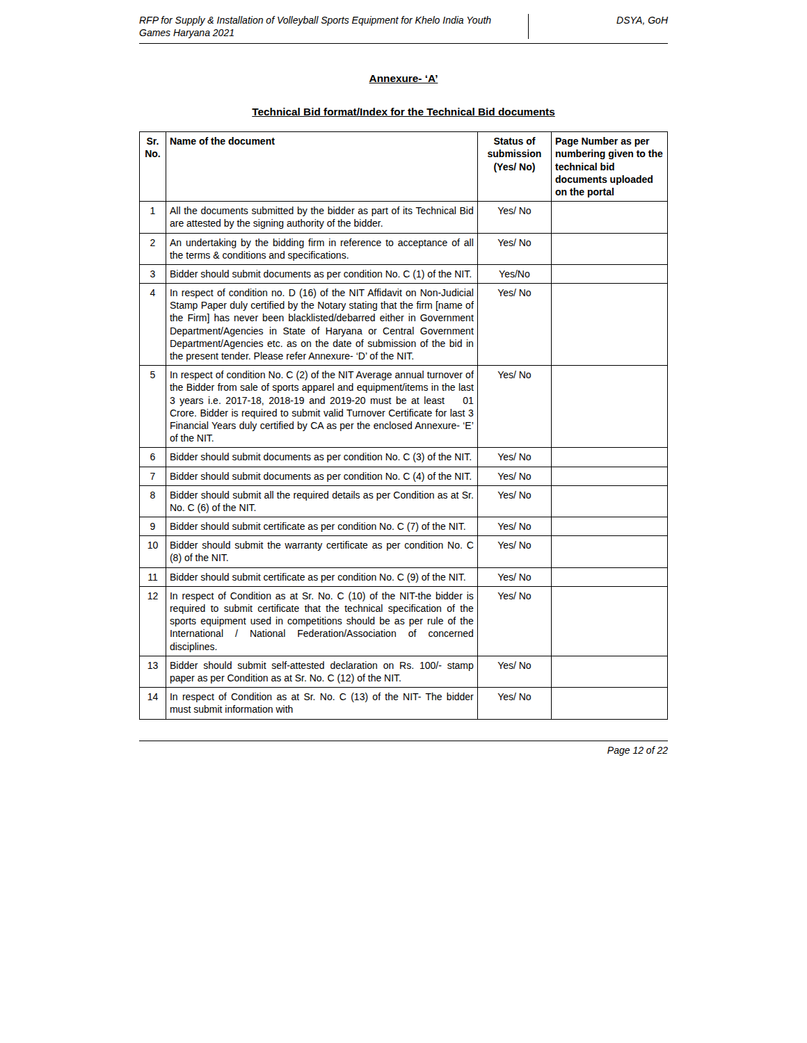RFP for Supply & Installation of Volleyball Sports Equipment for Khelo India Youth Games Haryana 2021
DSYA, GoH
Annexure- ‘A’
Technical Bid format/Index for the Technical Bid documents
| Sr. No. | Name of the document | Status of submission (Yes/ No) | Page Number as per numbering given to the technical bid documents uploaded on the portal |
| --- | --- | --- | --- |
| 1 | All the documents submitted by the bidder as part of its Technical Bid are attested by the signing authority of the bidder. | Yes/ No | |
| 2 | An undertaking by the bidding firm in reference to acceptance of all the terms & conditions and specifications. | Yes/ No | |
| 3 | Bidder should submit documents as per condition No. C (1) of the NIT. | Yes/No | |
| 4 | In respect of condition no. D (16) of the NIT Affidavit on Non-Judicial Stamp Paper duly certified by the Notary stating that the firm [name of the Firm] has never been blacklisted/debarred either in Government Department/Agencies in State of Haryana or Central Government Department/Agencies etc. as on the date of submission of the bid in the present tender. Please refer Annexure- ‘D’ of the NIT. | Yes/ No | |
| 5 | In respect of condition No. C (2) of the NIT Average annual turnover of the Bidder from sale of sports apparel and equipment/items in the last 3 years i.e. 2017-18, 2018-19 and 2019-20 must be at least 01 Crore. Bidder is required to submit valid Turnover Certificate for last 3 Financial Years duly certified by CA as per the enclosed Annexure- ‘E’ of the NIT. | Yes/ No | |
| 6 | Bidder should submit documents as per condition No. C (3) of the NIT. | Yes/ No | |
| 7 | Bidder should submit documents as per condition No. C (4) of the NIT. | Yes/ No | |
| 8 | Bidder should submit all the required details as per Condition as at Sr. No. C (6) of the NIT. | Yes/ No | |
| 9 | Bidder should submit certificate as per condition No. C (7) of the NIT. | Yes/ No | |
| 10 | Bidder should submit the warranty certificate as per condition No. C (8) of the NIT. | Yes/ No | |
| 11 | Bidder should submit certificate as per condition No. C (9) of the NIT. | Yes/ No | |
| 12 | In respect of Condition as at Sr. No. C (10) of the NIT-the bidder is required to submit certificate that the technical specification of the sports equipment used in competitions should be as per rule of the International / National Federation/Association of concerned disciplines. | Yes/ No | |
| 13 | Bidder should submit self-attested declaration on Rs. 100/- stamp paper as per Condition as at Sr. No. C (12) of the NIT. | Yes/ No | |
| 14 | In respect of Condition as at Sr. No. C (13) of the NIT- The bidder must submit information with | Yes/ No | |
Page 12 of 22